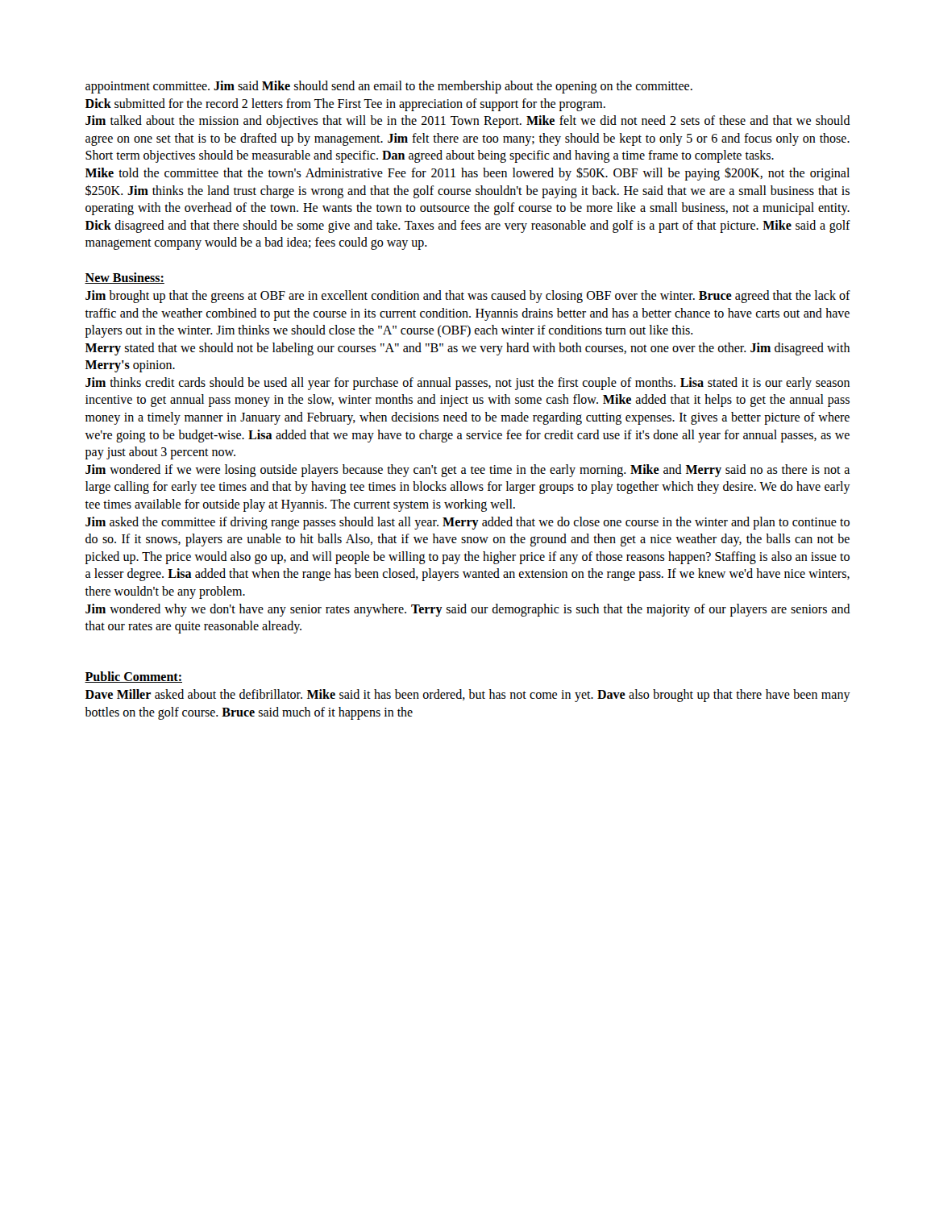appointment committee. Jim said Mike should send an email to the membership about the opening on the committee.
Dick submitted for the record 2 letters from The First Tee in appreciation of support for the program.
Jim talked about the mission and objectives that will be in the 2011 Town Report. Mike felt we did not need 2 sets of these and that we should agree on one set that is to be drafted up by management. Jim felt there are too many; they should be kept to only 5 or 6 and focus only on those. Short term objectives should be measurable and specific. Dan agreed about being specific and having a time frame to complete tasks.
Mike told the committee that the town's Administrative Fee for 2011 has been lowered by $50K. OBF will be paying $200K, not the original $250K. Jim thinks the land trust charge is wrong and that the golf course shouldn't be paying it back. He said that we are a small business that is operating with the overhead of the town. He wants the town to outsource the golf course to be more like a small business, not a municipal entity. Dick disagreed and that there should be some give and take. Taxes and fees are very reasonable and golf is a part of that picture. Mike said a golf management company would be a bad idea; fees could go way up.
New Business:
Jim brought up that the greens at OBF are in excellent condition and that was caused by closing OBF over the winter. Bruce agreed that the lack of traffic and the weather combined to put the course in its current condition. Hyannis drains better and has a better chance to have carts out and have players out in the winter. Jim thinks we should close the "A" course (OBF) each winter if conditions turn out like this.
Merry stated that we should not be labeling our courses "A" and "B" as we very hard with both courses, not one over the other. Jim disagreed with Merry's opinion.
Jim thinks credit cards should be used all year for purchase of annual passes, not just the first couple of months. Lisa stated it is our early season incentive to get annual pass money in the slow, winter months and inject us with some cash flow. Mike added that it helps to get the annual pass money in a timely manner in January and February, when decisions need to be made regarding cutting expenses. It gives a better picture of where we're going to be budget-wise. Lisa added that we may have to charge a service fee for credit card use if it's done all year for annual passes, as we pay just about 3 percent now.
Jim wondered if we were losing outside players because they can't get a tee time in the early morning. Mike and Merry said no as there is not a large calling for early tee times and that by having tee times in blocks allows for larger groups to play together which they desire. We do have early tee times available for outside play at Hyannis. The current system is working well.
Jim asked the committee if driving range passes should last all year. Merry added that we do close one course in the winter and plan to continue to do so. If it snows, players are unable to hit balls Also, that if we have snow on the ground and then get a nice weather day, the balls can not be picked up. The price would also go up, and will people be willing to pay the higher price if any of those reasons happen? Staffing is also an issue to a lesser degree. Lisa added that when the range has been closed, players wanted an extension on the range pass. If we knew we'd have nice winters, there wouldn't be any problem.
Jim wondered why we don't have any senior rates anywhere. Terry said our demographic is such that the majority of our players are seniors and that our rates are quite reasonable already.
Public Comment:
Dave Miller asked about the defibrillator. Mike said it has been ordered, but has not come in yet. Dave also brought up that there have been many bottles on the golf course. Bruce said much of it happens in the